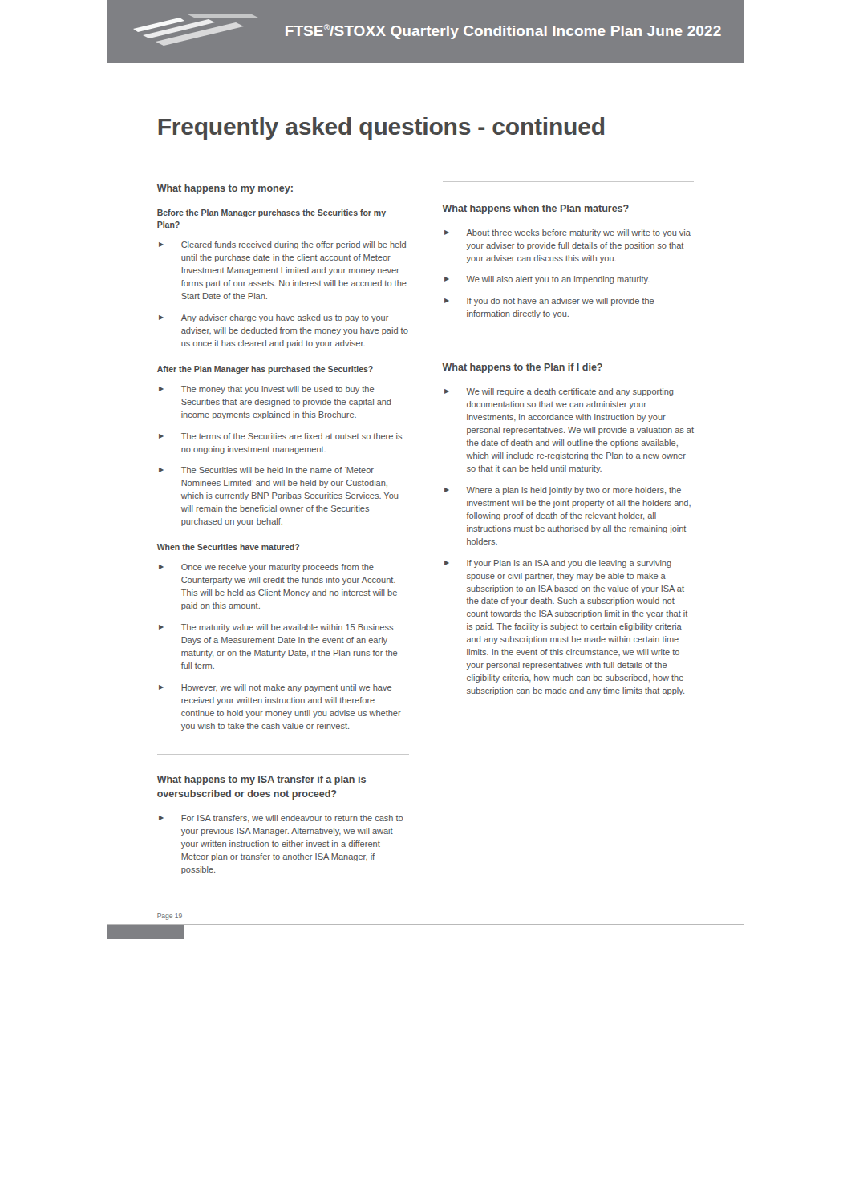FTSE®/STOXX Quarterly Conditional Income Plan June 2022
Frequently asked questions - continued
What happens to my money:
Before the Plan Manager purchases the Securities for my Plan?
Cleared funds received during the offer period will be held until the purchase date in the client account of Meteor Investment Management Limited and your money never forms part of our assets. No interest will be accrued to the Start Date of the Plan.
Any adviser charge you have asked us to pay to your adviser, will be deducted from the money you have paid to us once it has cleared and paid to your adviser.
After the Plan Manager has purchased the Securities?
The money that you invest will be used to buy the Securities that are designed to provide the capital and income payments explained in this Brochure.
The terms of the Securities are fixed at outset so there is no ongoing investment management.
The Securities will be held in the name of ‘Meteor Nominees Limited’ and will be held by our Custodian, which is currently BNP Paribas Securities Services. You will remain the beneficial owner of the Securities purchased on your behalf.
When the Securities have matured?
Once we receive your maturity proceeds from the Counterparty we will credit the funds into your Account. This will be held as Client Money and no interest will be paid on this amount.
The maturity value will be available within 15 Business Days of a Measurement Date in the event of an early maturity, or on the Maturity Date, if the Plan runs for the full term.
However, we will not make any payment until we have received your written instruction and will therefore continue to hold your money until you advise us whether you wish to take the cash value or reinvest.
What happens to my ISA transfer if a plan is oversubscribed or does not proceed?
For ISA transfers, we will endeavour to return the cash to your previous ISA Manager. Alternatively, we will await your written instruction to either invest in a different Meteor plan or transfer to another ISA Manager, if possible.
What happens when the Plan matures?
About three weeks before maturity we will write to you via your adviser to provide full details of the position so that your adviser can discuss this with you.
We will also alert you to an impending maturity.
If you do not have an adviser we will provide the information directly to you.
What happens to the Plan if I die?
We will require a death certificate and any supporting documentation so that we can administer your investments, in accordance with instruction by your personal representatives. We will provide a valuation as at the date of death and will outline the options available, which will include re-registering the Plan to a new owner so that it can be held until maturity.
Where a plan is held jointly by two or more holders, the investment will be the joint property of all the holders and, following proof of death of the relevant holder, all instructions must be authorised by all the remaining joint holders.
If your Plan is an ISA and you die leaving a surviving spouse or civil partner, they may be able to make a subscription to an ISA based on the value of your ISA at the date of your death. Such a subscription would not count towards the ISA subscription limit in the year that it is paid. The facility is subject to certain eligibility criteria and any subscription must be made within certain time limits. In the event of this circumstance, we will write to your personal representatives with full details of the eligibility criteria, how much can be subscribed, how the subscription can be made and any time limits that apply.
Page 19